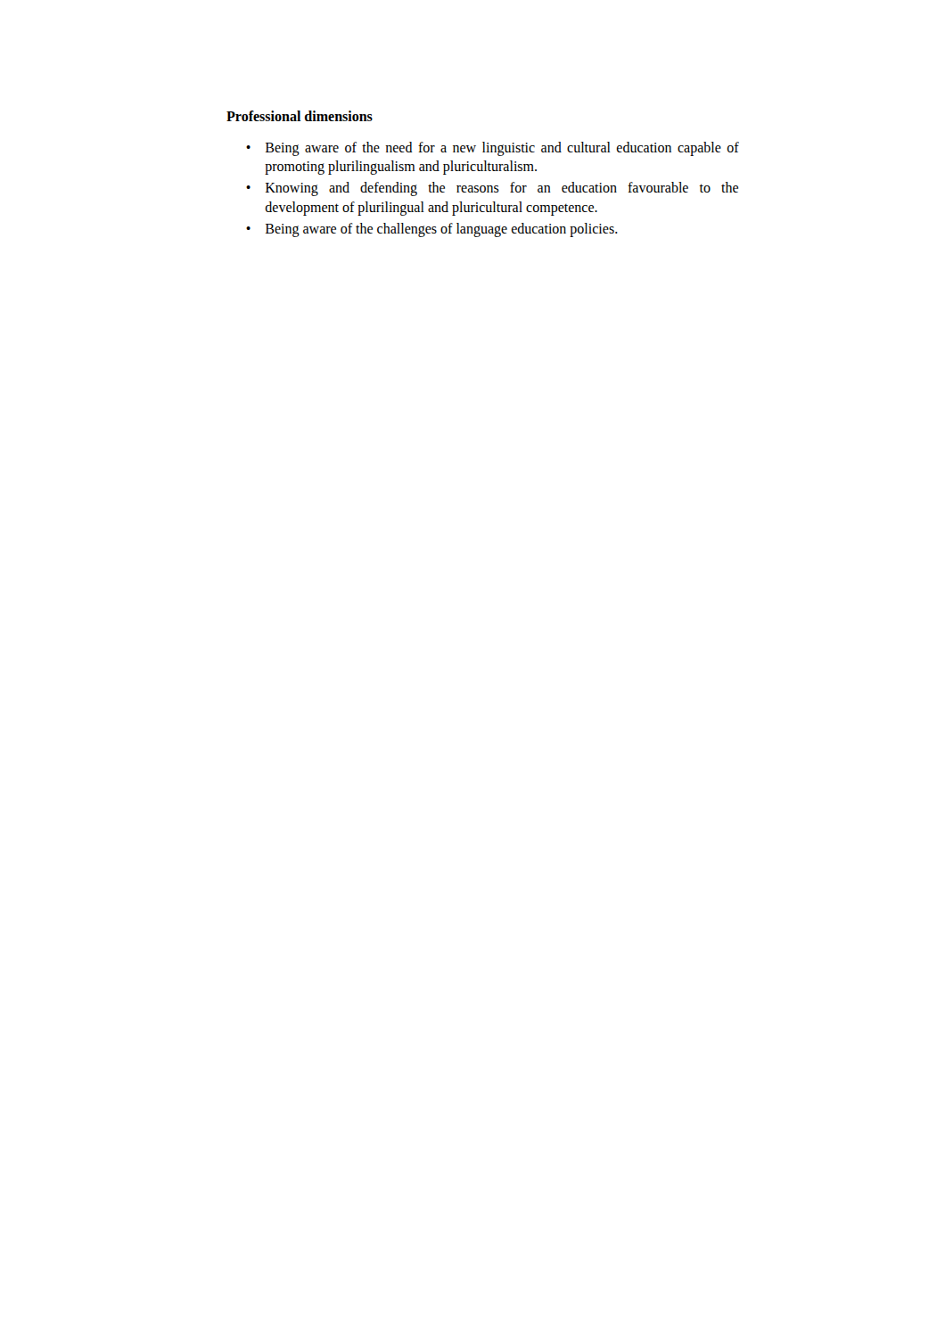Professional dimensions
Being aware of the need for a new linguistic and cultural education capable of promoting plurilingualism and pluriculturalism.
Knowing and defending the reasons for an education favourable to the development of plurilingual and pluricultural competence.
Being aware of the challenges of language education policies.